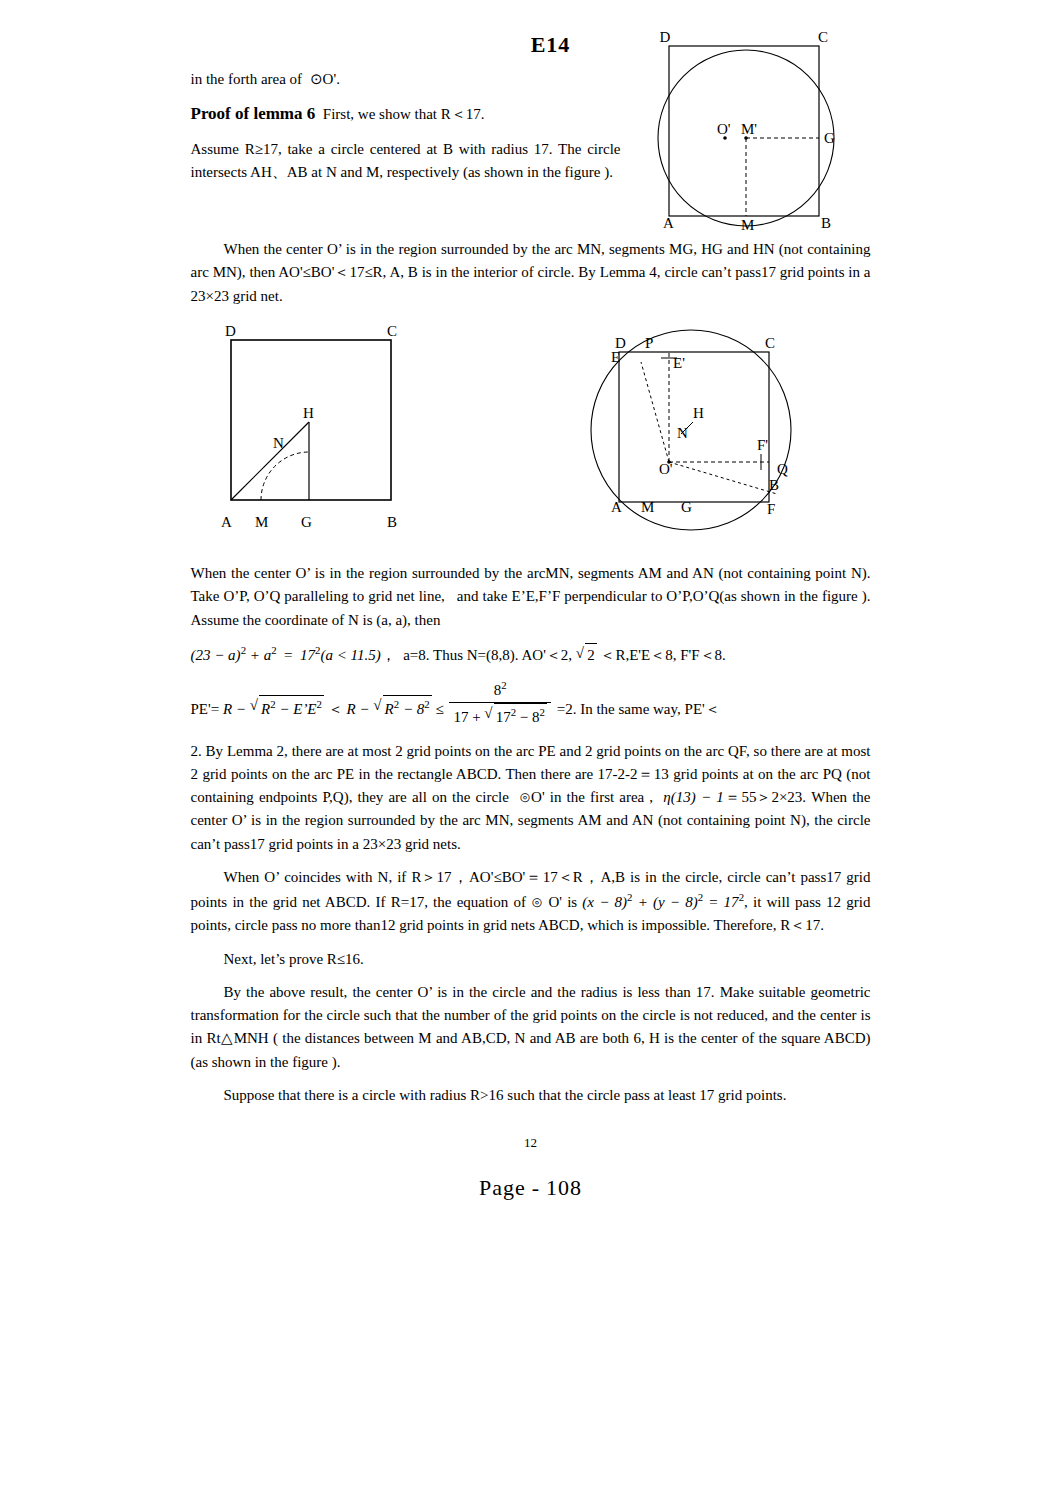E14
D C A B O' M' G M
in the forth area of ⊙O'.
Proof of lemma 6 First, we show that R＜17.
Assume R≥17, take a circle centered at B with radius 17. The circle intersects AH、AB at N and M, respectively (as shown in the figure ).
When the center O’ is in the region surrounded by the arc MN, segments MG, HG and HN (not containing arc MN), then AO'≤BO'＜17≤R, A, B is in the interior of circle. By Lemma 4, circle can’t pass17 grid points in a 23×23 grid net.
D C A B H N M G
D P C E E' H N F' Q B A M G F O'
When the center O’ is in the region surrounded by the arcMN, segments AM and AN (not containing point N). Take O’P, O’Q paralleling to grid net line, and take E’E,F’F perpendicular to O’P,O’Q(as shown in the figure ). Assume the coordinate of N is (a, a), then
(23 − a)2 + a2 = 172(a < 11.5)， a=8. Thus N=(8,8). AO'＜2, 2 ＜R,E'E＜8, F'F＜8.
PE'= R − R2 − E’E2 ＜ R − R2 − 82 ≤ 82 17 + 172 − 82 =2. In the same way, PE'＜
2. By Lemma 2, there are at most 2 grid points on the arc PE and 2 grid points on the arc QF, so there are at most 2 grid points on the arc PE in the rectangle ABCD. Then there are 17-2-2＝13 grid points at on the arc PQ (not containing endpoints P,Q), they are all on the circle ⊙O' in the first area , η(13) − 1＝55＞2×23. When the center O’ is in the region surrounded by the arc MN, segments AM and AN (not containing point N), the circle can’t pass17 grid points in a 23×23 grid nets.
When O’ coincides with N, if R＞17，AO'≤BO'＝17＜R，A,B is in the circle, circle can’t pass17 grid points in the grid net ABCD. If R=17, the equation of ⊙ O' is (x − 8)2 + (y − 8)2 = 172, it will pass 12 grid points, circle pass no more than12 grid points in grid nets ABCD, which is impossible. Therefore, R＜17.
Next, let’s prove R≤16.
By the above result, the center O’ is in the circle and the radius is less than 17. Make suitable geometric transformation for the circle such that the number of the grid points on the circle is not reduced, and the center is in Rt△MNH ( the distances between M and AB,CD, N and AB are both 6, H is the center of the square ABCD) (as shown in the figure ).
Suppose that there is a circle with radius R>16 such that the circle pass at least 17 grid points.
12
Page-108